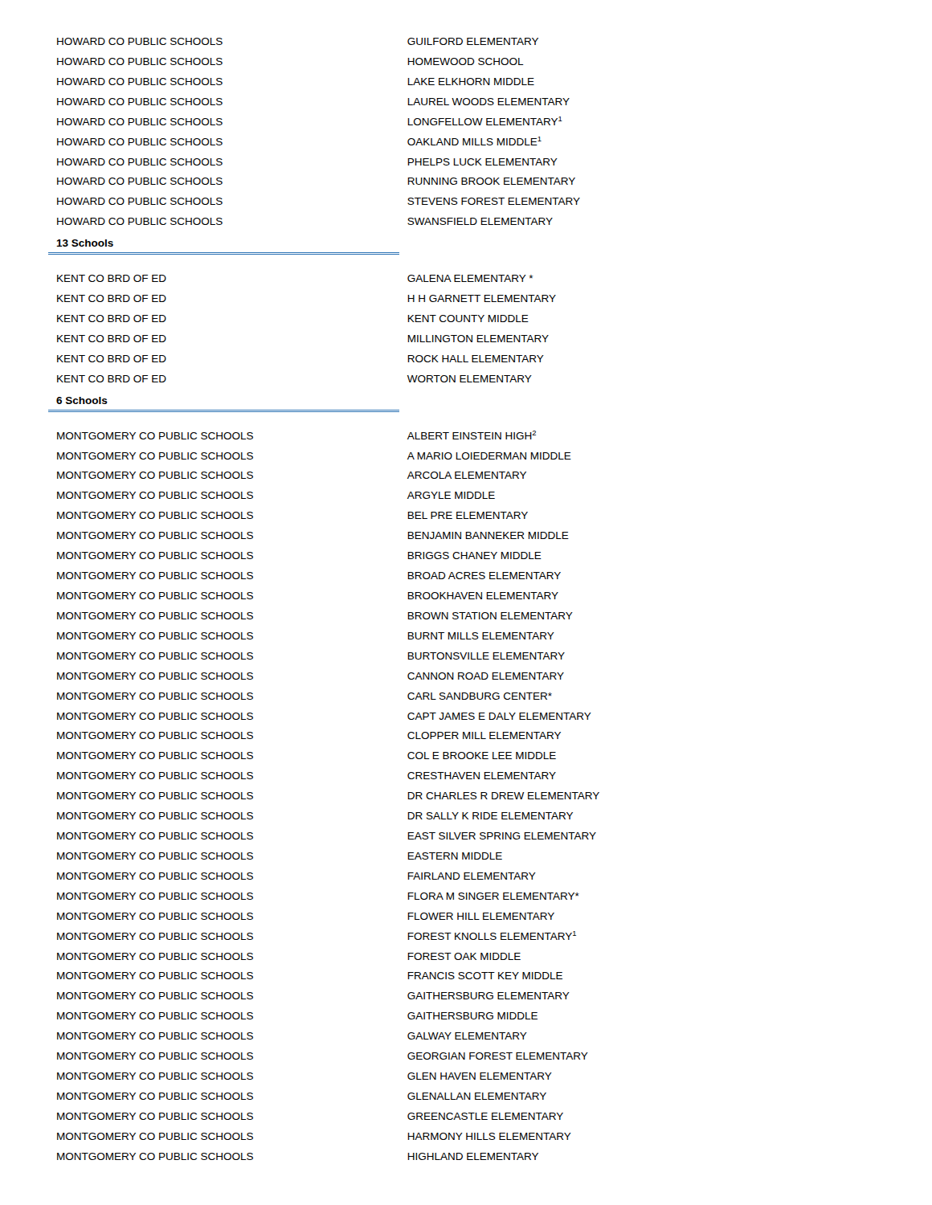| HOWARD CO PUBLIC SCHOOLS | GUILFORD ELEMENTARY |
| HOWARD CO PUBLIC SCHOOLS | HOMEWOOD SCHOOL |
| HOWARD CO PUBLIC SCHOOLS | LAKE ELKHORN MIDDLE |
| HOWARD CO PUBLIC SCHOOLS | LAUREL WOODS ELEMENTARY |
| HOWARD CO PUBLIC SCHOOLS | LONGFELLOW ELEMENTARY 1 |
| HOWARD CO PUBLIC SCHOOLS | OAKLAND MILLS MIDDLE 1 |
| HOWARD CO PUBLIC SCHOOLS | PHELPS LUCK ELEMENTARY |
| HOWARD CO PUBLIC SCHOOLS | RUNNING BROOK ELEMENTARY |
| HOWARD CO PUBLIC SCHOOLS | STEVENS FOREST ELEMENTARY |
| HOWARD CO PUBLIC SCHOOLS | SWANSFIELD ELEMENTARY |
| 13 Schools | |
| KENT CO BRD OF ED | GALENA ELEMENTARY * |
| KENT CO BRD OF ED | H H GARNETT ELEMENTARY |
| KENT CO BRD OF ED | KENT COUNTY MIDDLE |
| KENT CO BRD OF ED | MILLINGTON ELEMENTARY |
| KENT CO BRD OF ED | ROCK HALL ELEMENTARY |
| KENT CO BRD OF ED | WORTON ELEMENTARY |
| 6 Schools | |
| MONTGOMERY CO PUBLIC SCHOOLS | ALBERT EINSTEIN HIGH 2 |
| MONTGOMERY CO PUBLIC SCHOOLS | A MARIO LOIEDERMAN MIDDLE |
| MONTGOMERY CO PUBLIC SCHOOLS | ARCOLA ELEMENTARY |
| MONTGOMERY CO PUBLIC SCHOOLS | ARGYLE MIDDLE |
| MONTGOMERY CO PUBLIC SCHOOLS | BEL PRE ELEMENTARY |
| MONTGOMERY CO PUBLIC SCHOOLS | BENJAMIN BANNEKER MIDDLE |
| MONTGOMERY CO PUBLIC SCHOOLS | BRIGGS CHANEY MIDDLE |
| MONTGOMERY CO PUBLIC SCHOOLS | BROAD ACRES ELEMENTARY |
| MONTGOMERY CO PUBLIC SCHOOLS | BROOKHAVEN ELEMENTARY |
| MONTGOMERY CO PUBLIC SCHOOLS | BROWN STATION ELEMENTARY |
| MONTGOMERY CO PUBLIC SCHOOLS | BURNT MILLS ELEMENTARY |
| MONTGOMERY CO PUBLIC SCHOOLS | BURTONSVILLE ELEMENTARY |
| MONTGOMERY CO PUBLIC SCHOOLS | CANNON ROAD ELEMENTARY |
| MONTGOMERY CO PUBLIC SCHOOLS | CARL SANDBURG CENTER* |
| MONTGOMERY CO PUBLIC SCHOOLS | CAPT JAMES E DALY ELEMENTARY |
| MONTGOMERY CO PUBLIC SCHOOLS | CLOPPER MILL ELEMENTARY |
| MONTGOMERY CO PUBLIC SCHOOLS | COL E BROOKE LEE MIDDLE |
| MONTGOMERY CO PUBLIC SCHOOLS | CRESTHAVEN ELEMENTARY |
| MONTGOMERY CO PUBLIC SCHOOLS | DR CHARLES R DREW ELEMENTARY |
| MONTGOMERY CO PUBLIC SCHOOLS | DR SALLY K RIDE ELEMENTARY |
| MONTGOMERY CO PUBLIC SCHOOLS | EAST SILVER SPRING ELEMENTARY |
| MONTGOMERY CO PUBLIC SCHOOLS | EASTERN MIDDLE |
| MONTGOMERY CO PUBLIC SCHOOLS | FAIRLAND ELEMENTARY |
| MONTGOMERY CO PUBLIC SCHOOLS | FLORA M SINGER ELEMENTARY* |
| MONTGOMERY CO PUBLIC SCHOOLS | FLOWER HILL ELEMENTARY |
| MONTGOMERY CO PUBLIC SCHOOLS | FOREST KNOLLS ELEMENTARY 1 |
| MONTGOMERY CO PUBLIC SCHOOLS | FOREST OAK MIDDLE |
| MONTGOMERY CO PUBLIC SCHOOLS | FRANCIS SCOTT KEY MIDDLE |
| MONTGOMERY CO PUBLIC SCHOOLS | GAITHERSBURG ELEMENTARY |
| MONTGOMERY CO PUBLIC SCHOOLS | GAITHERSBURG MIDDLE |
| MONTGOMERY CO PUBLIC SCHOOLS | GALWAY ELEMENTARY |
| MONTGOMERY CO PUBLIC SCHOOLS | GEORGIAN FOREST ELEMENTARY |
| MONTGOMERY CO PUBLIC SCHOOLS | GLEN HAVEN ELEMENTARY |
| MONTGOMERY CO PUBLIC SCHOOLS | GLENALLAN ELEMENTARY |
| MONTGOMERY CO PUBLIC SCHOOLS | GREENCASTLE ELEMENTARY |
| MONTGOMERY CO PUBLIC SCHOOLS | HARMONY HILLS ELEMENTARY |
| MONTGOMERY CO PUBLIC SCHOOLS | HIGHLAND ELEMENTARY |